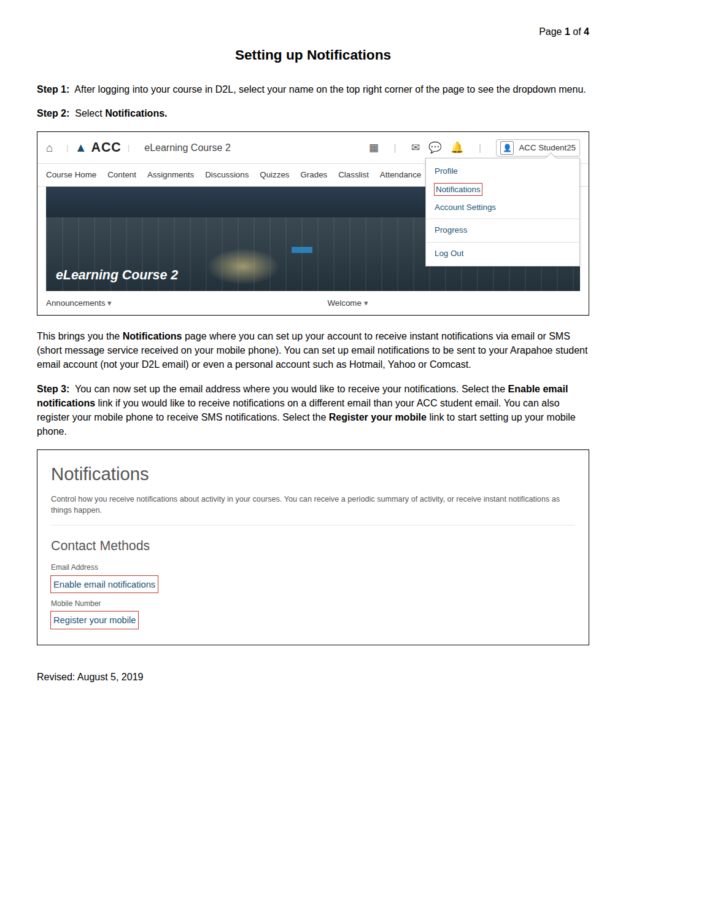Page 1 of 4
Setting up Notifications
Step 1: After logging into your course in D2L, select your name on the top right corner of the page to see the dropdown menu.
Step 2: Select Notifications.
⌂ | ▲ACC | eLearning Course 2 ▦ | ✉ 💬 🔔 | 👤 ACC Student25
Profile
Notifications
Account Settings
Progress
Log Out
Course Home Content Assignments Discussions Quizzes Grades Classlist Attendance Calendar Checklis
▲ ACC
Arapahoe.edu
eLearning Course 2
Announcements Welcome
This brings you the Notifications page where you can set up your account to receive instant notifications via email or SMS (short message service received on your mobile phone). You can set up email notifications to be sent to your Arapahoe student email account (not your D2L email) or even a personal account such as Hotmail, Yahoo or Comcast.
Step 3: You can now set up the email address where you would like to receive your notifications. Select the Enable email notifications link if you would like to receive notifications on a different email than your ACC student email. You can also register your mobile phone to receive SMS notifications. Select the Register your mobile link to start setting up your mobile phone.
Notifications
Control how you receive notifications about activity in your courses. You can receive a periodic summary of activity, or receive instant notifications as things happen.
Contact Methods
Email Address
Enable email notifications
Mobile Number
Register your mobile
Revised: August 5, 2019